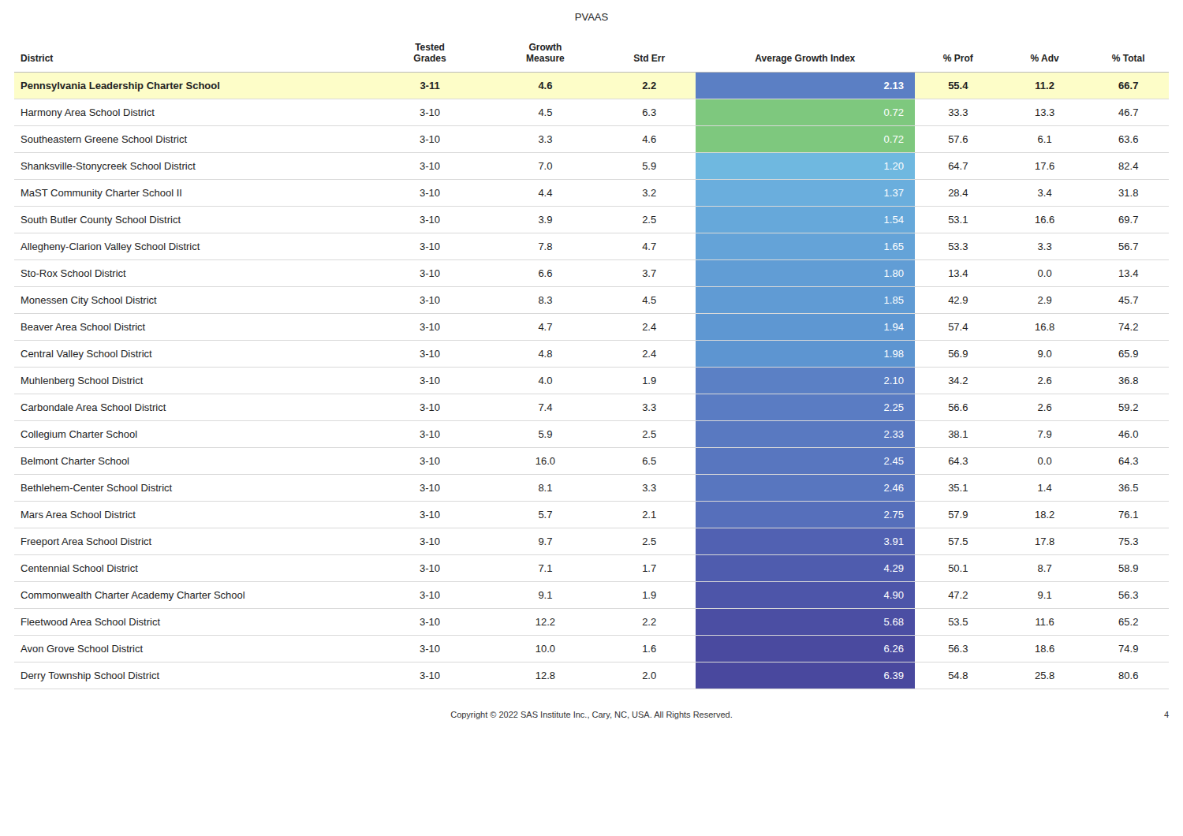PVAAS
| District | Tested Grades | Growth Measure | Std Err | Average Growth Index | % Prof | % Adv | % Total |
| --- | --- | --- | --- | --- | --- | --- | --- |
| Pennsylvania Leadership Charter School | 3-11 | 4.6 | 2.2 | 2.13 | 55.4 | 11.2 | 66.7 |
| Harmony Area School District | 3-10 | 4.5 | 6.3 | 0.72 | 33.3 | 13.3 | 46.7 |
| Southeastern Greene School District | 3-10 | 3.3 | 4.6 | 0.72 | 57.6 | 6.1 | 63.6 |
| Shanksville-Stonycreek School District | 3-10 | 7.0 | 5.9 | 1.20 | 64.7 | 17.6 | 82.4 |
| MaST Community Charter School II | 3-10 | 4.4 | 3.2 | 1.37 | 28.4 | 3.4 | 31.8 |
| South Butler County School District | 3-10 | 3.9 | 2.5 | 1.54 | 53.1 | 16.6 | 69.7 |
| Allegheny-Clarion Valley School District | 3-10 | 7.8 | 4.7 | 1.65 | 53.3 | 3.3 | 56.7 |
| Sto-Rox School District | 3-10 | 6.6 | 3.7 | 1.80 | 13.4 | 0.0 | 13.4 |
| Monessen City School District | 3-10 | 8.3 | 4.5 | 1.85 | 42.9 | 2.9 | 45.7 |
| Beaver Area School District | 3-10 | 4.7 | 2.4 | 1.94 | 57.4 | 16.8 | 74.2 |
| Central Valley School District | 3-10 | 4.8 | 2.4 | 1.98 | 56.9 | 9.0 | 65.9 |
| Muhlenberg School District | 3-10 | 4.0 | 1.9 | 2.10 | 34.2 | 2.6 | 36.8 |
| Carbondale Area School District | 3-10 | 7.4 | 3.3 | 2.25 | 56.6 | 2.6 | 59.2 |
| Collegium Charter School | 3-10 | 5.9 | 2.5 | 2.33 | 38.1 | 7.9 | 46.0 |
| Belmont Charter School | 3-10 | 16.0 | 6.5 | 2.45 | 64.3 | 0.0 | 64.3 |
| Bethlehem-Center School District | 3-10 | 8.1 | 3.3 | 2.46 | 35.1 | 1.4 | 36.5 |
| Mars Area School District | 3-10 | 5.7 | 2.1 | 2.75 | 57.9 | 18.2 | 76.1 |
| Freeport Area School District | 3-10 | 9.7 | 2.5 | 3.91 | 57.5 | 17.8 | 75.3 |
| Centennial School District | 3-10 | 7.1 | 1.7 | 4.29 | 50.1 | 8.7 | 58.9 |
| Commonwealth Charter Academy Charter School | 3-10 | 9.1 | 1.9 | 4.90 | 47.2 | 9.1 | 56.3 |
| Fleetwood Area School District | 3-10 | 12.2 | 2.2 | 5.68 | 53.5 | 11.6 | 65.2 |
| Avon Grove School District | 3-10 | 10.0 | 1.6 | 6.26 | 56.3 | 18.6 | 74.9 |
| Derry Township School District | 3-10 | 12.8 | 2.0 | 6.39 | 54.8 | 25.8 | 80.6 |
Copyright © 2022 SAS Institute Inc., Cary, NC, USA. All Rights Reserved. 4